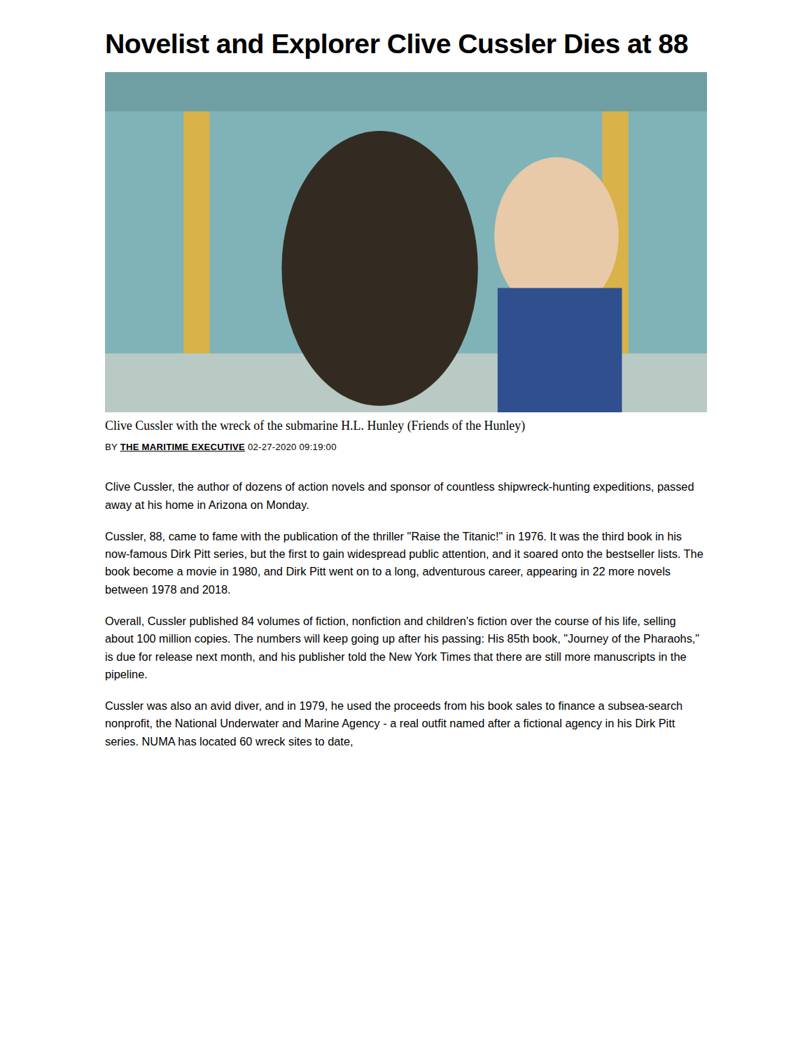Novelist and Explorer Clive Cussler Dies at 88
Clive Cussler with the wreck of the submarine H.L. Hunley (Friends of the Hunley)
BY THE MARITIME EXECUTIVE 02-27-2020 09:19:00
Clive Cussler, the author of dozens of action novels and sponsor of countless shipwreck-hunting expeditions, passed away at his home in Arizona on Monday.
Cussler, 88, came to fame with the publication of the thriller "Raise the Titanic!" in 1976. It was the third book in his now-famous Dirk Pitt series, but the first to gain widespread public attention, and it soared onto the bestseller lists. The book become a movie in 1980, and Dirk Pitt went on to a long, adventurous career, appearing in 22 more novels between 1978 and 2018.
Overall, Cussler published 84 volumes of fiction, nonfiction and children's fiction over the course of his life, selling about 100 million copies. The numbers will keep going up after his passing: His 85th book, "Journey of the Pharaohs," is due for release next month, and his publisher told the New York Times that there are still more manuscripts in the pipeline.
Cussler was also an avid diver, and in 1979, he used the proceeds from his book sales to finance a subsea-search nonprofit, the National Underwater and Marine Agency - a real outfit named after a fictional agency in his Dirk Pitt series. NUMA has located 60 wreck sites to date,